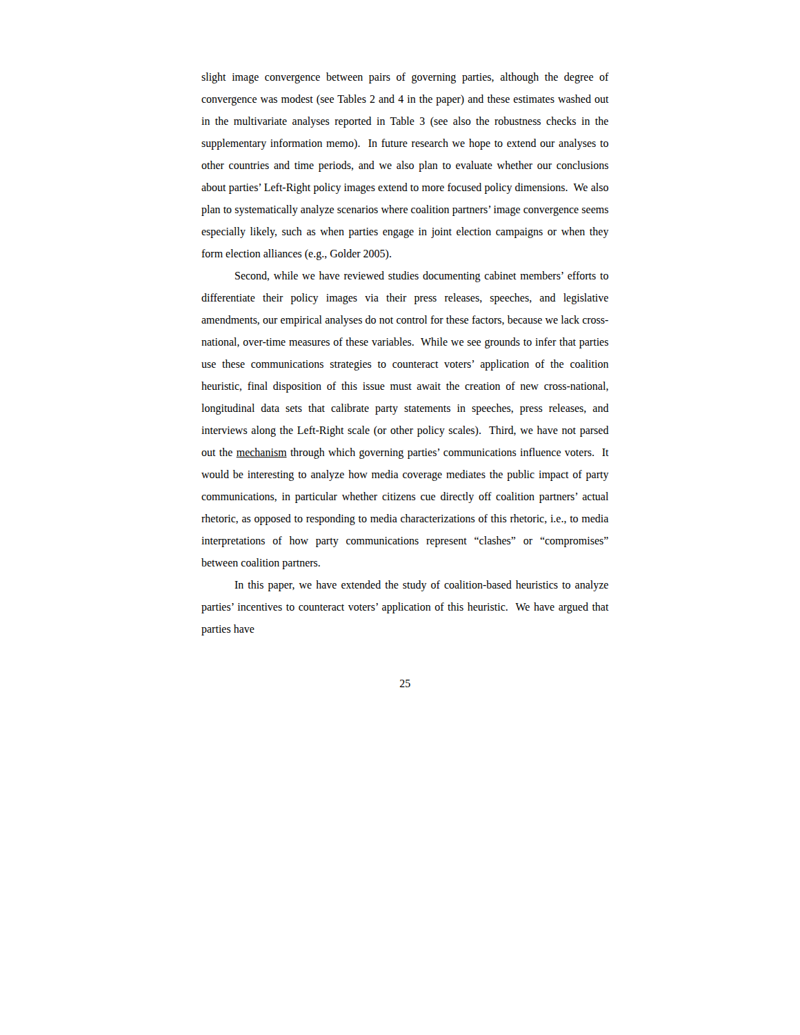slight image convergence between pairs of governing parties, although the degree of convergence was modest (see Tables 2 and 4 in the paper) and these estimates washed out in the multivariate analyses reported in Table 3 (see also the robustness checks in the supplementary information memo). In future research we hope to extend our analyses to other countries and time periods, and we also plan to evaluate whether our conclusions about parties’ Left-Right policy images extend to more focused policy dimensions. We also plan to systematically analyze scenarios where coalition partners’ image convergence seems especially likely, such as when parties engage in joint election campaigns or when they form election alliances (e.g., Golder 2005).
Second, while we have reviewed studies documenting cabinet members’ efforts to differentiate their policy images via their press releases, speeches, and legislative amendments, our empirical analyses do not control for these factors, because we lack cross-national, over-time measures of these variables. While we see grounds to infer that parties use these communications strategies to counteract voters’ application of the coalition heuristic, final disposition of this issue must await the creation of new cross-national, longitudinal data sets that calibrate party statements in speeches, press releases, and interviews along the Left-Right scale (or other policy scales). Third, we have not parsed out the mechanism through which governing parties’ communications influence voters. It would be interesting to analyze how media coverage mediates the public impact of party communications, in particular whether citizens cue directly off coalition partners’ actual rhetoric, as opposed to responding to media characterizations of this rhetoric, i.e., to media interpretations of how party communications represent “clashes” or “compromises” between coalition partners.
In this paper, we have extended the study of coalition-based heuristics to analyze parties’ incentives to counteract voters’ application of this heuristic. We have argued that parties have
25